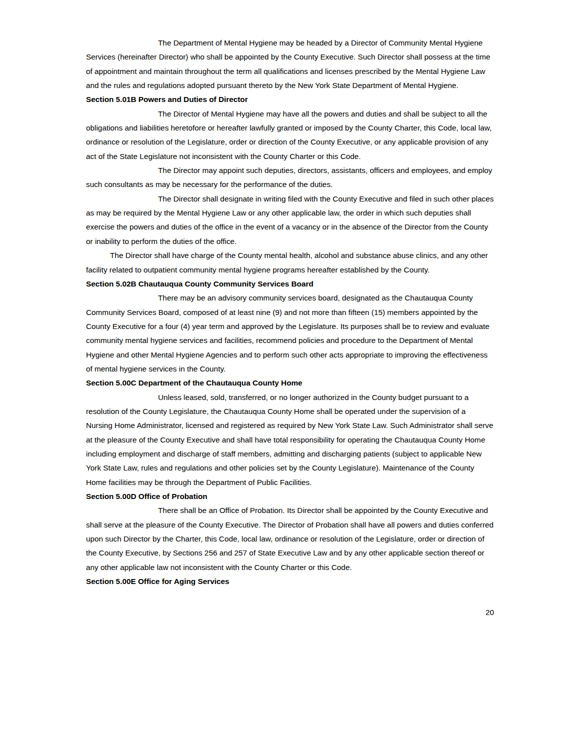The Department of Mental Hygiene may be headed by a Director of Community Mental Hygiene Services (hereinafter Director) who shall be appointed by the County Executive. Such Director shall possess at the time of appointment and maintain throughout the term all qualifications and licenses prescribed by the Mental Hygiene Law and the rules and regulations adopted pursuant thereto by the New York State Department of Mental Hygiene.
Section 5.01B Powers and Duties of Director
The Director of Mental Hygiene may have all the powers and duties and shall be subject to all the obligations and liabilities heretofore or hereafter lawfully granted or imposed by the County Charter, this Code, local law, ordinance or resolution of the Legislature, order or direction of the County Executive, or any applicable provision of any act of the State Legislature not inconsistent with the County Charter or this Code.
The Director may appoint such deputies, directors, assistants, officers and employees, and employ such consultants as may be necessary for the performance of the duties.
The Director shall designate in writing filed with the County Executive and filed in such other places as may be required by the Mental Hygiene Law or any other applicable law, the order in which such deputies shall exercise the powers and duties of the office in the event of a vacancy or in the absence of the Director from the County or inability to perform the duties of the office.
The Director shall have charge of the County mental health, alcohol and substance abuse clinics, and any other facility related to outpatient community mental hygiene programs hereafter established by the County.
Section 5.02B Chautauqua County Community Services Board
There may be an advisory community services board, designated as the Chautauqua County Community Services Board, composed of at least nine (9) and not more than fifteen (15) members appointed by the County Executive for a four (4) year term and approved by the Legislature. Its purposes shall be to review and evaluate community mental hygiene services and facilities, recommend policies and procedure to the Department of Mental Hygiene and other Mental Hygiene Agencies and to perform such other acts appropriate to improving the effectiveness of mental hygiene services in the County.
Section 5.00C Department of the Chautauqua County Home
Unless leased, sold, transferred, or no longer authorized in the County budget pursuant to a resolution of the County Legislature, the Chautauqua County Home shall be operated under the supervision of a Nursing Home Administrator, licensed and registered as required by New York State Law. Such Administrator shall serve at the pleasure of the County Executive and shall have total responsibility for operating the Chautauqua County Home including employment and discharge of staff members, admitting and discharging patients (subject to applicable New York State Law, rules and regulations and other policies set by the County Legislature). Maintenance of the County Home facilities may be through the Department of Public Facilities.
Section 5.00D Office of Probation
There shall be an Office of Probation. Its Director shall be appointed by the County Executive and shall serve at the pleasure of the County Executive. The Director of Probation shall have all powers and duties conferred upon such Director by the Charter, this Code, local law, ordinance or resolution of the Legislature, order or direction of the County Executive, by Sections 256 and 257 of State Executive Law and by any other applicable section thereof or any other applicable law not inconsistent with the County Charter or this Code.
Section 5.00E Office for Aging Services
20